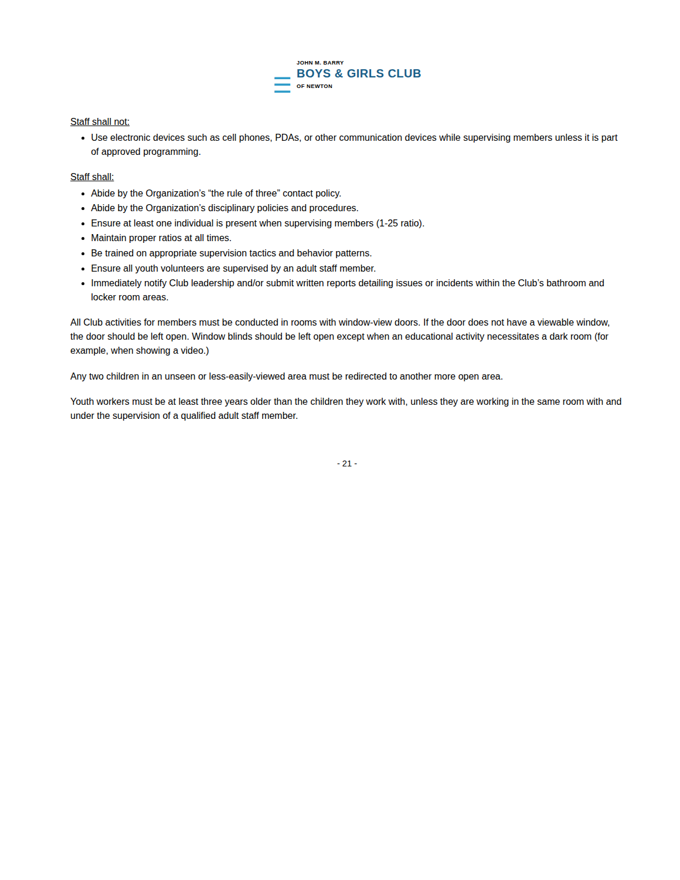☰ JOHN M. BARRY
BOYS & GIRLS CLUB
OF NEWTON
Staff shall not:
Use electronic devices such as cell phones, PDAs, or other communication devices while supervising members unless it is part of approved programming.
Staff shall:
Abide by the Organization’s “the rule of three” contact policy.
Abide by the Organization’s disciplinary policies and procedures.
Ensure at least one individual is present when supervising members (1-25 ratio).
Maintain proper ratios at all times.
Be trained on appropriate supervision tactics and behavior patterns.
Ensure all youth volunteers are supervised by an adult staff member.
Immediately notify Club leadership and/or submit written reports detailing issues or incidents within the Club’s bathroom and locker room areas.
All Club activities for members must be conducted in rooms with window-view doors. If the door does not have a viewable window, the door should be left open. Window blinds should be left open except when an educational activity necessitates a dark room (for example, when showing a video.)
Any two children in an unseen or less-easily-viewed area must be redirected to another more open area.
Youth workers must be at least three years older than the children they work with, unless they are working in the same room with and under the supervision of a qualified adult staff member.
- 21 -